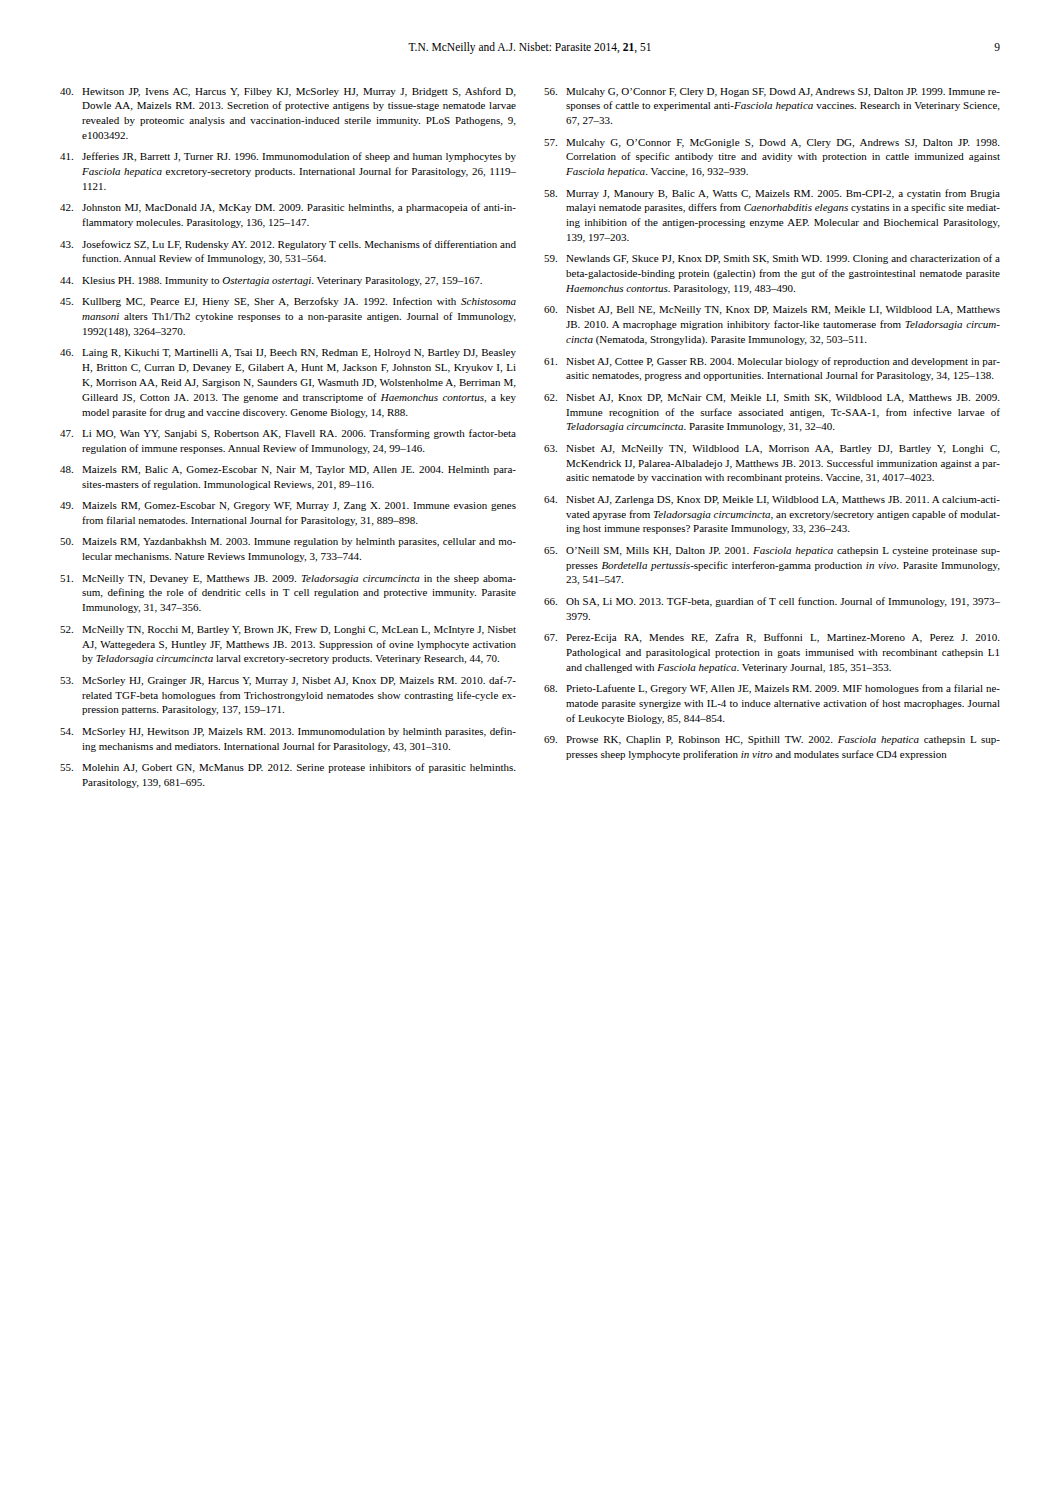T.N. McNeilly and A.J. Nisbet: Parasite 2014, 21, 51 9
Hewitson JP, Ivens AC, Harcus Y, Filbey KJ, McSorley HJ, Murray J, Bridgett S, Ashford D, Dowle AA, Maizels RM. 2013. Secretion of protective antigens by tissue-stage nematode larvae revealed by proteomic analysis and vaccination-induced sterile immunity. PLoS Pathogens, 9, e1003492.
Jefferies JR, Barrett J, Turner RJ. 1996. Immunomodulation of sheep and human lymphocytes by Fasciola hepatica excretory-secretory products. International Journal for Parasitology, 26, 1119–1121.
Johnston MJ, MacDonald JA, McKay DM. 2009. Parasitic helminths, a pharmacopeia of anti-inflammatory molecules. Parasitology, 136, 125–147.
Josefowicz SZ, Lu LF, Rudensky AY. 2012. Regulatory T cells. Mechanisms of differentiation and function. Annual Review of Immunology, 30, 531–564.
Klesius PH. 1988. Immunity to Ostertagia ostertagi. Veterinary Parasitology, 27, 159–167.
Kullberg MC, Pearce EJ, Hieny SE, Sher A, Berzofsky JA. 1992. Infection with Schistosoma mansoni alters Th1/Th2 cytokine responses to a non-parasite antigen. Journal of Immunology, 1992(148), 3264–3270.
Laing R, Kikuchi T, Martinelli A, Tsai IJ, Beech RN, Redman E, Holroyd N, Bartley DJ, Beasley H, Britton C, Curran D, Devaney E, Gilabert A, Hunt M, Jackson F, Johnston SL, Kryukov I, Li K, Morrison AA, Reid AJ, Sargison N, Saunders GI, Wasmuth JD, Wolstenholme A, Berriman M, Gilleard JS, Cotton JA. 2013. The genome and transcriptome of Haemonchus contortus, a key model parasite for drug and vaccine discovery. Genome Biology, 14, R88.
Li MO, Wan YY, Sanjabi S, Robertson AK, Flavell RA. 2006. Transforming growth factor-beta regulation of immune responses. Annual Review of Immunology, 24, 99–146.
Maizels RM, Balic A, Gomez-Escobar N, Nair M, Taylor MD, Allen JE. 2004. Helminth parasites-masters of regulation. Immunological Reviews, 201, 89–116.
Maizels RM, Gomez-Escobar N, Gregory WF, Murray J, Zang X. 2001. Immune evasion genes from filarial nematodes. International Journal for Parasitology, 31, 889–898.
Maizels RM, Yazdanbakhsh M. 2003. Immune regulation by helminth parasites, cellular and molecular mechanisms. Nature Reviews Immunology, 3, 733–744.
McNeilly TN, Devaney E, Matthews JB. 2009. Teladorsagia circumcincta in the sheep abomasum, defining the role of dendritic cells in T cell regulation and protective immunity. Parasite Immunology, 31, 347–356.
McNeilly TN, Rocchi M, Bartley Y, Brown JK, Frew D, Longhi C, McLean L, McIntyre J, Nisbet AJ, Wattegedera S, Huntley JF, Matthews JB. 2013. Suppression of ovine lymphocyte activation by Teladorsagia circumcincta larval excretory-secretory products. Veterinary Research, 44, 70.
McSorley HJ, Grainger JR, Harcus Y, Murray J, Nisbet AJ, Knox DP, Maizels RM. 2010. daf-7-related TGF-beta homologues from Trichostrongyloid nematodes show contrasting life-cycle expression patterns. Parasitology, 137, 159–171.
McSorley HJ, Hewitson JP, Maizels RM. 2013. Immunomodulation by helminth parasites, defining mechanisms and mediators. International Journal for Parasitology, 43, 301–310.
Molehin AJ, Gobert GN, McManus DP. 2012. Serine protease inhibitors of parasitic helminths. Parasitology, 139, 681–695.
Mulcahy G, O’Connor F, Clery D, Hogan SF, Dowd AJ, Andrews SJ, Dalton JP. 1999. Immune responses of cattle to experimental anti-Fasciola hepatica vaccines. Research in Veterinary Science, 67, 27–33.
Mulcahy G, O’Connor F, McGonigle S, Dowd A, Clery DG, Andrews SJ, Dalton JP. 1998. Correlation of specific antibody titre and avidity with protection in cattle immunized against Fasciola hepatica. Vaccine, 16, 932–939.
Murray J, Manoury B, Balic A, Watts C, Maizels RM. 2005. Bm-CPI-2, a cystatin from Brugia malayi nematode parasites, differs from Caenorhabditis elegans cystatins in a specific site mediating inhibition of the antigen-processing enzyme AEP. Molecular and Biochemical Parasitology, 139, 197–203.
Newlands GF, Skuce PJ, Knox DP, Smith SK, Smith WD. 1999. Cloning and characterization of a beta-galactoside-binding protein (galectin) from the gut of the gastrointestinal nematode parasite Haemonchus contortus. Parasitology, 119, 483–490.
Nisbet AJ, Bell NE, McNeilly TN, Knox DP, Maizels RM, Meikle LI, Wildblood LA, Matthews JB. 2010. A macrophage migration inhibitory factor-like tautomerase from Teladorsagia circumcincta (Nematoda, Strongylida). Parasite Immunology, 32, 503–511.
Nisbet AJ, Cottee P, Gasser RB. 2004. Molecular biology of reproduction and development in parasitic nematodes, progress and opportunities. International Journal for Parasitology, 34, 125–138.
Nisbet AJ, Knox DP, McNair CM, Meikle LI, Smith SK, Wildblood LA, Matthews JB. 2009. Immune recognition of the surface associated antigen, Tc-SAA-1, from infective larvae of Teladorsagia circumcincta. Parasite Immunology, 31, 32–40.
Nisbet AJ, McNeilly TN, Wildblood LA, Morrison AA, Bartley DJ, Bartley Y, Longhi C, McKendrick IJ, Palarea-Albaladejo J, Matthews JB. 2013. Successful immunization against a parasitic nematode by vaccination with recombinant proteins. Vaccine, 31, 4017–4023.
Nisbet AJ, Zarlenga DS, Knox DP, Meikle LI, Wildblood LA, Matthews JB. 2011. A calcium-activated apyrase from Teladorsagia circumcincta, an excretory/secretory antigen capable of modulating host immune responses? Parasite Immunology, 33, 236–243.
O’Neill SM, Mills KH, Dalton JP. 2001. Fasciola hepatica cathepsin L cysteine proteinase suppresses Bordetella pertussis-specific interferon-gamma production in vivo. Parasite Immunology, 23, 541–547.
Oh SA, Li MO. 2013. TGF-beta, guardian of T cell function. Journal of Immunology, 191, 3973–3979.
Perez-Ecija RA, Mendes RE, Zafra R, Buffonni L, Martinez-Moreno A, Perez J. 2010. Pathological and parasitological protection in goats immunised with recombinant cathepsin L1 and challenged with Fasciola hepatica. Veterinary Journal, 185, 351–353.
Prieto-Lafuente L, Gregory WF, Allen JE, Maizels RM. 2009. MIF homologues from a filarial nematode parasite synergize with IL-4 to induce alternative activation of host macrophages. Journal of Leukocyte Biology, 85, 844–854.
Prowse RK, Chaplin P, Robinson HC, Spithill TW. 2002. Fasciola hepatica cathepsin L suppresses sheep lymphocyte proliferation in vitro and modulates surface CD4 expression